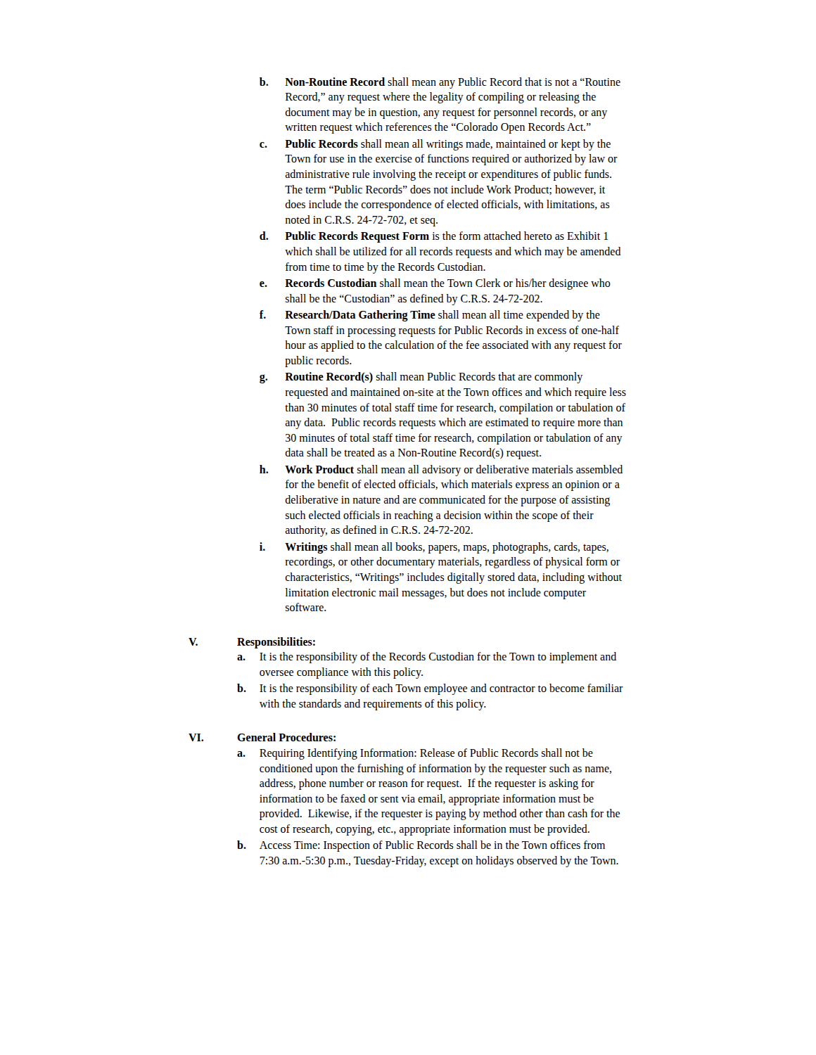b. Non-Routine Record shall mean any Public Record that is not a “Routine Record,” any request where the legality of compiling or releasing the document may be in question, any request for personnel records, or any written request which references the “Colorado Open Records Act.”
c. Public Records shall mean all writings made, maintained or kept by the Town for use in the exercise of functions required or authorized by law or administrative rule involving the receipt or expenditures of public funds. The term “Public Records” does not include Work Product; however, it does include the correspondence of elected officials, with limitations, as noted in C.R.S. 24-72-702, et seq.
d. Public Records Request Form is the form attached hereto as Exhibit 1 which shall be utilized for all records requests and which may be amended from time to time by the Records Custodian.
e. Records Custodian shall mean the Town Clerk or his/her designee who shall be the “Custodian” as defined by C.R.S. 24-72-202.
f. Research/Data Gathering Time shall mean all time expended by the Town staff in processing requests for Public Records in excess of one-half hour as applied to the calculation of the fee associated with any request for public records.
g. Routine Record(s) shall mean Public Records that are commonly requested and maintained on-site at the Town offices and which require less than 30 minutes of total staff time for research, compilation or tabulation of any data. Public records requests which are estimated to require more than 30 minutes of total staff time for research, compilation or tabulation of any data shall be treated as a Non-Routine Record(s) request.
h. Work Product shall mean all advisory or deliberative materials assembled for the benefit of elected officials, which materials express an opinion or a deliberative in nature and are communicated for the purpose of assisting such elected officials in reaching a decision within the scope of their authority, as defined in C.R.S. 24-72-202.
i. Writings shall mean all books, papers, maps, photographs, cards, tapes, recordings, or other documentary materials, regardless of physical form or characteristics, “Writings” includes digitally stored data, including without limitation electronic mail messages, but does not include computer software.
V. Responsibilities:
a. It is the responsibility of the Records Custodian for the Town to implement and oversee compliance with this policy.
b. It is the responsibility of each Town employee and contractor to become familiar with the standards and requirements of this policy.
VI. General Procedures:
a. Requiring Identifying Information: Release of Public Records shall not be conditioned upon the furnishing of information by the requester such as name, address, phone number or reason for request. If the requester is asking for information to be faxed or sent via email, appropriate information must be provided. Likewise, if the requester is paying by method other than cash for the cost of research, copying, etc., appropriate information must be provided.
b. Access Time: Inspection of Public Records shall be in the Town offices from 7:30 a.m.-5:30 p.m., Tuesday-Friday, except on holidays observed by the Town.